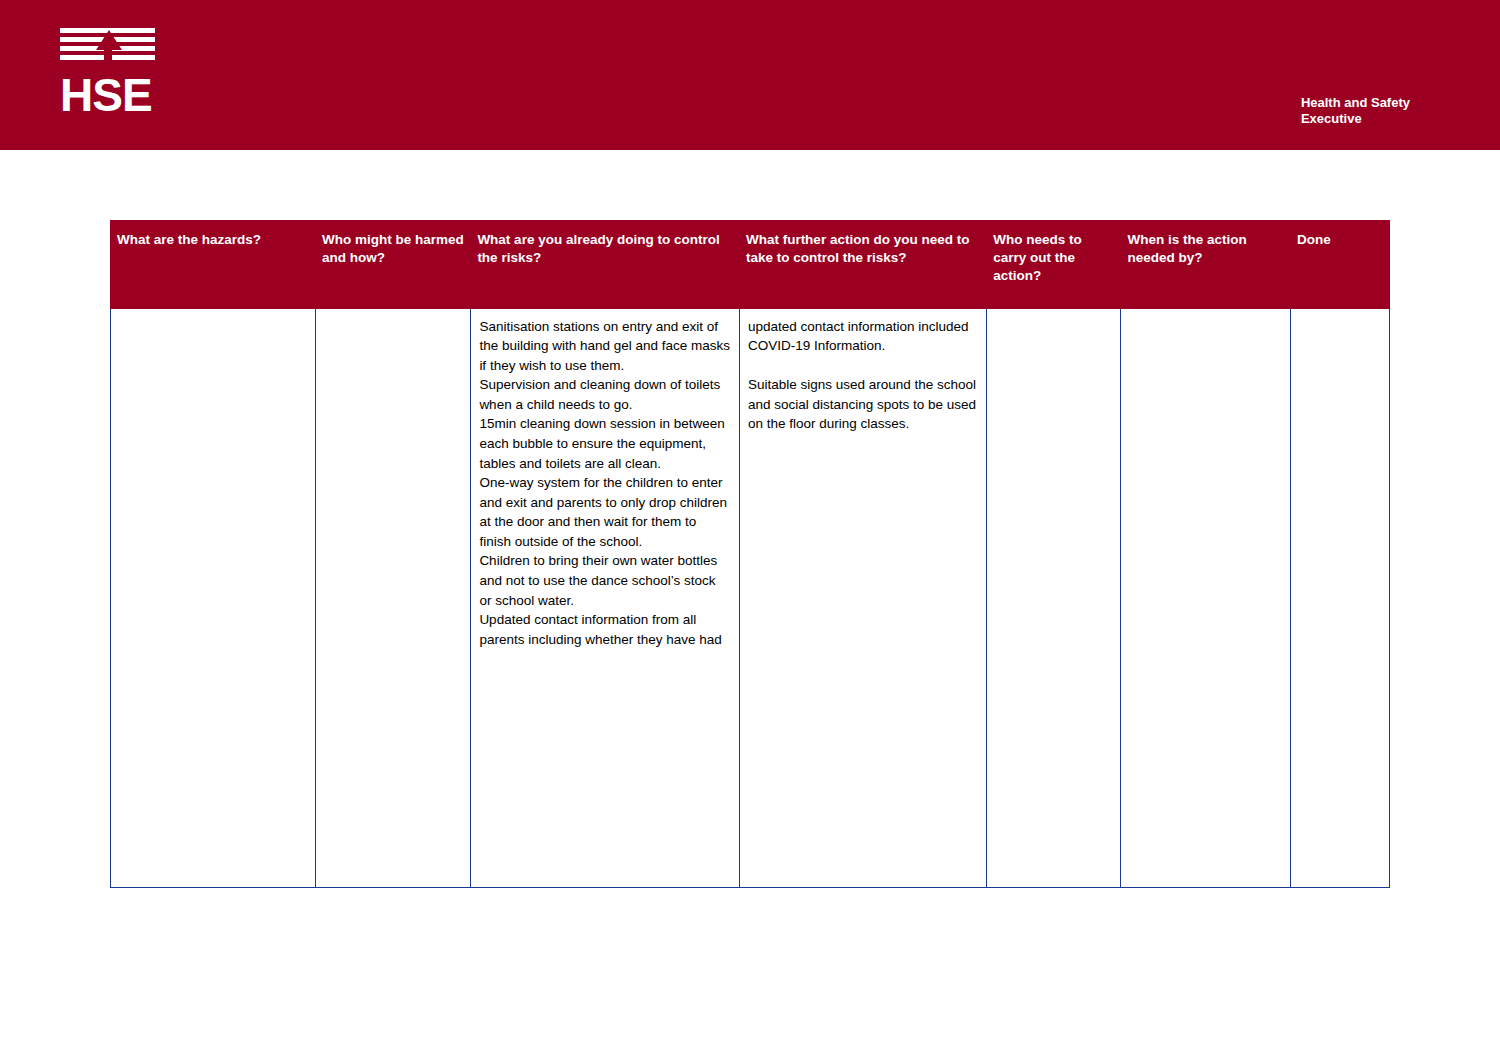HSE
Health and Safety
Executive
| What are the hazards? | Who might be harmed and how? | What are you already doing to control the risks? | What further action do you need to take to control the risks? | Who needs to carry out the action? | When is the action needed by? | Done |
| --- | --- | --- | --- | --- | --- | --- |
| | | Sanitisation stations on entry and exit of the building with hand gel and face masks if they wish to use them. Supervision and cleaning down of toilets when a child needs to go. 15min cleaning down session in between each bubble to ensure the equipment, tables and toilets are all clean. One-way system for the children to enter and exit and parents to only drop children at the door and then wait for them to finish outside of the school. Children to bring their own water bottles and not to use the dance school’s stock or school water. Updated contact information from all parents including whether they have had | updated contact information included COVID-19 Information. Suitable signs used around the school and social distancing spots to be used on the floor during classes. | | | |